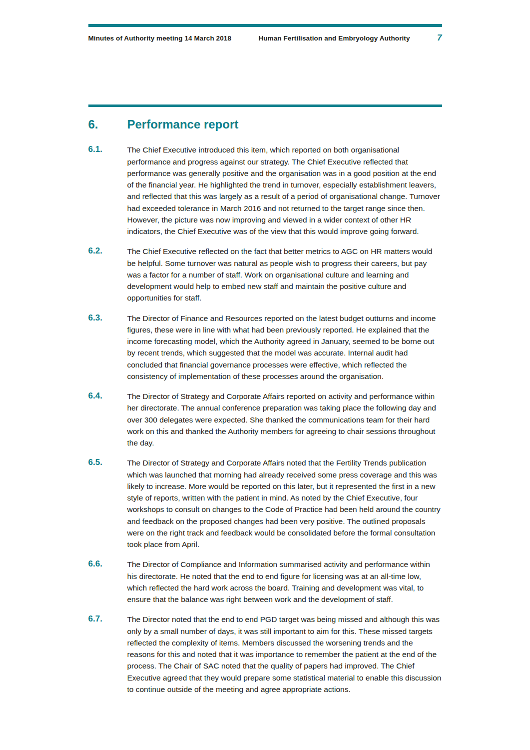Minutes of Authority meeting 14 March 2018 Human Fertilisation and Embryology Authority 7
6. Performance report
6.1. The Chief Executive introduced this item, which reported on both organisational performance and progress against our strategy. The Chief Executive reflected that performance was generally positive and the organisation was in a good position at the end of the financial year. He highlighted the trend in turnover, especially establishment leavers, and reflected that this was largely as a result of a period of organisational change. Turnover had exceeded tolerance in March 2016 and not returned to the target range since then. However, the picture was now improving and viewed in a wider context of other HR indicators, the Chief Executive was of the view that this would improve going forward.
6.2. The Chief Executive reflected on the fact that better metrics to AGC on HR matters would be helpful. Some turnover was natural as people wish to progress their careers, but pay was a factor for a number of staff. Work on organisational culture and learning and development would help to embed new staff and maintain the positive culture and opportunities for staff.
6.3. The Director of Finance and Resources reported on the latest budget outturns and income figures, these were in line with what had been previously reported. He explained that the income forecasting model, which the Authority agreed in January, seemed to be borne out by recent trends, which suggested that the model was accurate. Internal audit had concluded that financial governance processes were effective, which reflected the consistency of implementation of these processes around the organisation.
6.4. The Director of Strategy and Corporate Affairs reported on activity and performance within her directorate. The annual conference preparation was taking place the following day and over 300 delegates were expected. She thanked the communications team for their hard work on this and thanked the Authority members for agreeing to chair sessions throughout the day.
6.5. The Director of Strategy and Corporate Affairs noted that the Fertility Trends publication which was launched that morning had already received some press coverage and this was likely to increase. More would be reported on this later, but it represented the first in a new style of reports, written with the patient in mind. As noted by the Chief Executive, four workshops to consult on changes to the Code of Practice had been held around the country and feedback on the proposed changes had been very positive. The outlined proposals were on the right track and feedback would be consolidated before the formal consultation took place from April.
6.6. The Director of Compliance and Information summarised activity and performance within his directorate. He noted that the end to end figure for licensing was at an all-time low, which reflected the hard work across the board. Training and development was vital, to ensure that the balance was right between work and the development of staff.
6.7. The Director noted that the end to end PGD target was being missed and although this was only by a small number of days, it was still important to aim for this. These missed targets reflected the complexity of items. Members discussed the worsening trends and the reasons for this and noted that it was importance to remember the patient at the end of the process. The Chair of SAC noted that the quality of papers had improved. The Chief Executive agreed that they would prepare some statistical material to enable this discussion to continue outside of the meeting and agree appropriate actions.